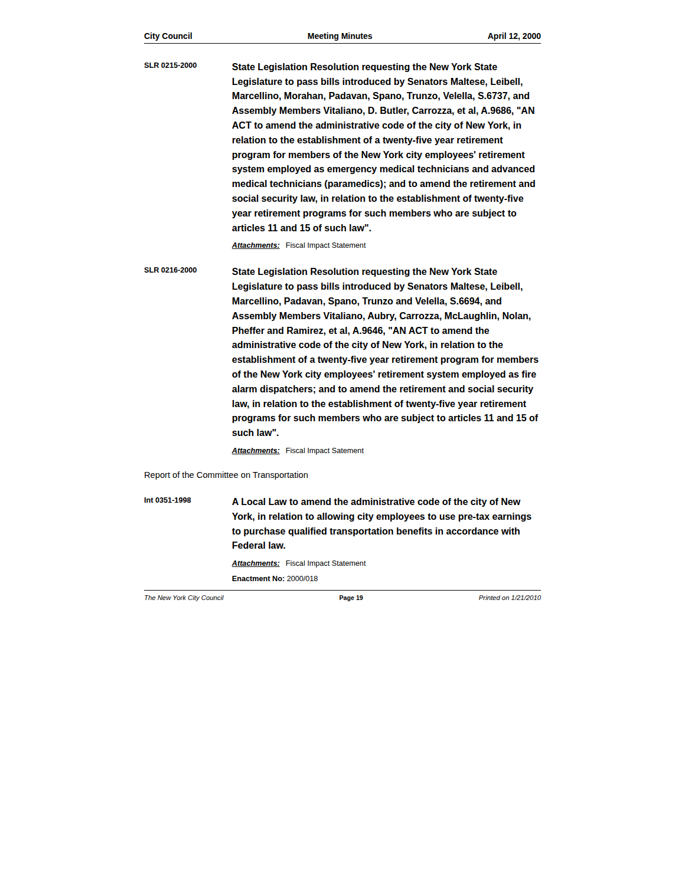City Council
Meeting Minutes
April 12, 2000
SLR 0215-2000
State Legislation Resolution requesting the New York State Legislature to pass bills introduced by Senators Maltese, Leibell, Marcellino, Morahan, Padavan, Spano, Trunzo, Velella, S.6737, and Assembly Members Vitaliano, D. Butler, Carrozza, et al, A.9686, "AN ACT to amend the administrative code of the city of New York, in relation to the establishment of a twenty-five year retirement program for members of the New York city employees' retirement system employed as emergency medical technicians and advanced medical technicians (paramedics); and to amend the retirement and social security law, in relation to the establishment of twenty-five year retirement programs for such members who are subject to articles 11 and 15 of such law".
Attachments: Fiscal Impact Statement
SLR 0216-2000
State Legislation Resolution requesting the New York State Legislature to pass bills introduced by Senators Maltese, Leibell, Marcellino, Padavan, Spano, Trunzo and Velella, S.6694, and Assembly Members Vitaliano, Aubry, Carrozza, McLaughlin, Nolan, Pheffer and Ramirez, et al, A.9646, "AN ACT to amend the administrative code of the city of New York, in relation to the establishment of a twenty-five year retirement program for members of the New York city employees' retirement system employed as fire alarm dispatchers; and to amend the retirement and social security law, in relation to the establishment of twenty-five year retirement programs for such members who are subject to articles 11 and 15 of such law".
Attachments: Fiscal Impact Satement
Report of the Committee on Transportation
Int 0351-1998
A Local Law to amend the administrative code of the city of New York, in relation to allowing city employees to use pre-tax earnings to purchase qualified transportation benefits in accordance with Federal law.
Attachments: Fiscal Impact Statement
Enactment No: 2000/018
The New York City Council
Page 19
Printed on 1/21/2010